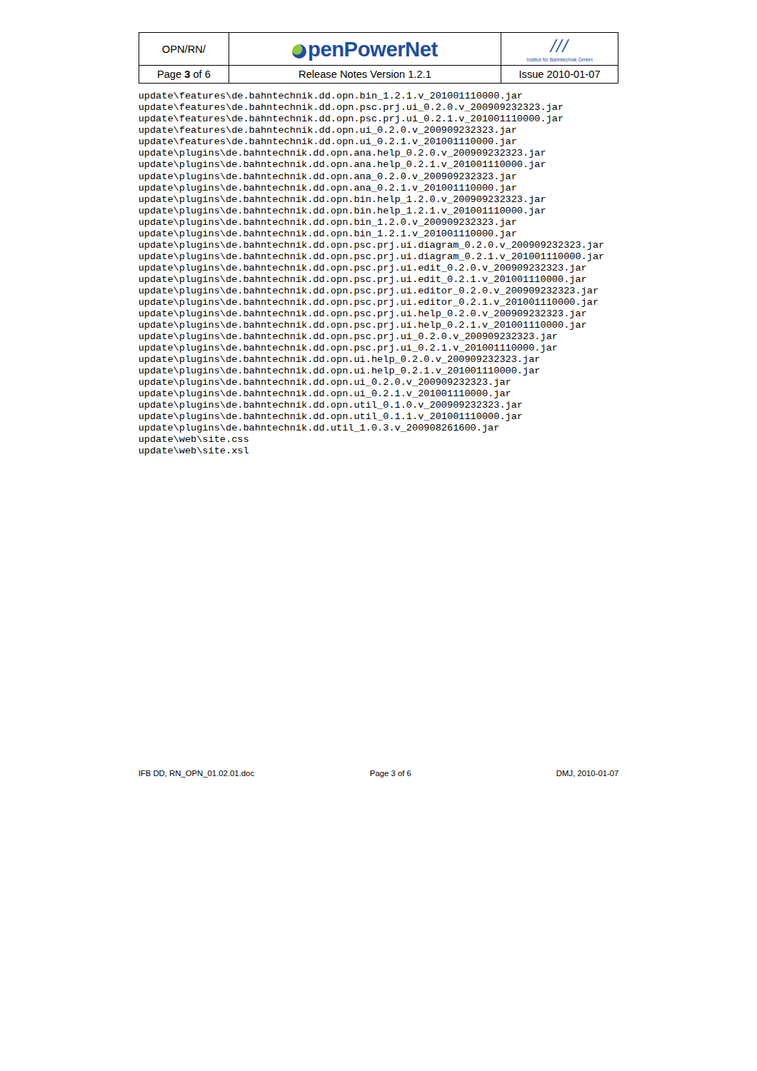| OPN/RN/ | penPowerNet | /// Institut für Bahntechnik GmbH |
| Page 3 of 6 | Release Notes Version 1.2.1 | Issue 2010-01-07 |
update\features\de.bahntechnik.dd.opn.bin_1.2.1.v_201001110000.jar
update\features\de.bahntechnik.dd.opn.psc.prj.ui_0.2.0.v_200909232323.jar
update\features\de.bahntechnik.dd.opn.psc.prj.ui_0.2.1.v_201001110000.jar
update\features\de.bahntechnik.dd.opn.ui_0.2.0.v_200909232323.jar
update\features\de.bahntechnik.dd.opn.ui_0.2.1.v_201001110000.jar
update\plugins\de.bahntechnik.dd.opn.ana.help_0.2.0.v_200909232323.jar
update\plugins\de.bahntechnik.dd.opn.ana.help_0.2.1.v_201001110000.jar
update\plugins\de.bahntechnik.dd.opn.ana_0.2.0.v_200909232323.jar
update\plugins\de.bahntechnik.dd.opn.ana_0.2.1.v_201001110000.jar
update\plugins\de.bahntechnik.dd.opn.bin.help_1.2.0.v_200909232323.jar
update\plugins\de.bahntechnik.dd.opn.bin.help_1.2.1.v_201001110000.jar
update\plugins\de.bahntechnik.dd.opn.bin_1.2.0.v_200909232323.jar
update\plugins\de.bahntechnik.dd.opn.bin_1.2.1.v_201001110000.jar
update\plugins\de.bahntechnik.dd.opn.psc.prj.ui.diagram_0.2.0.v_200909232323.jar
update\plugins\de.bahntechnik.dd.opn.psc.prj.ui.diagram_0.2.1.v_201001110000.jar
update\plugins\de.bahntechnik.dd.opn.psc.prj.ui.edit_0.2.0.v_200909232323.jar
update\plugins\de.bahntechnik.dd.opn.psc.prj.ui.edit_0.2.1.v_201001110000.jar
update\plugins\de.bahntechnik.dd.opn.psc.prj.ui.editor_0.2.0.v_200909232323.jar
update\plugins\de.bahntechnik.dd.opn.psc.prj.ui.editor_0.2.1.v_201001110000.jar
update\plugins\de.bahntechnik.dd.opn.psc.prj.ui.help_0.2.0.v_200909232323.jar
update\plugins\de.bahntechnik.dd.opn.psc.prj.ui.help_0.2.1.v_201001110000.jar
update\plugins\de.bahntechnik.dd.opn.psc.prj.ui_0.2.0.v_200909232323.jar
update\plugins\de.bahntechnik.dd.opn.psc.prj.ui_0.2.1.v_201001110000.jar
update\plugins\de.bahntechnik.dd.opn.ui.help_0.2.0.v_200909232323.jar
update\plugins\de.bahntechnik.dd.opn.ui.help_0.2.1.v_201001110000.jar
update\plugins\de.bahntechnik.dd.opn.ui_0.2.0.v_200909232323.jar
update\plugins\de.bahntechnik.dd.opn.ui_0.2.1.v_201001110000.jar
update\plugins\de.bahntechnik.dd.opn.util_0.1.0.v_200909232323.jar
update\plugins\de.bahntechnik.dd.opn.util_0.1.1.v_201001110000.jar
update\plugins\de.bahntechnik.dd.util_1.0.3.v_200908261600.jar
update\web\site.css
update\web\site.xsl
| IFB DD, RN_OPN_01.02.01.doc | Page 3 of 6 | DMJ, 2010-01-07 |